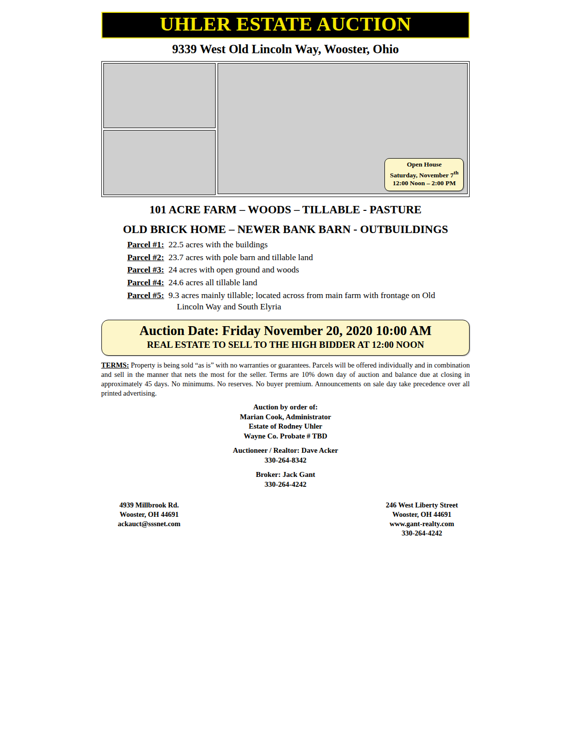UHLER ESTATE AUCTION
9339 West Old Lincoln Way, Wooster, Ohio
Open House
Saturday, November 7th
12:00 Noon – 2:00 PM
101 ACRE FARM – WOODS – TILLABLE - PASTURE
OLD BRICK HOME – NEWER BANK BARN - OUTBUILDINGS
Parcel #1: 22.5 acres with the buildings
Parcel #2: 23.7 acres with pole barn and tillable land
Parcel #3: 24 acres with open ground and woods
Parcel #4: 24.6 acres all tillable land
Parcel #5: 9.3 acres mainly tillable; located across from main farm with frontage on Old Lincoln Way and South Elyria
Auction Date: Friday November 20, 2020 10:00 AM
REAL ESTATE TO SELL TO THE HIGH BIDDER AT 12:00 NOON
TERMS: Property is being sold “as is” with no warranties or guarantees. Parcels will be offered individually and in combination and sell in the manner that nets the most for the seller. Terms are 10% down day of auction and balance due at closing in approximately 45 days. No minimums. No reserves. No buyer premium. Announcements on sale day take precedence over all printed advertising.
4939 Millbrook Rd.
Wooster, OH 44691
ackauct@sssnet.com
Auction by order of:
Marian Cook, Administrator
Estate of Rodney Uhler
Wayne Co. Probate # TBD
Auctioneer / Realtor: Dave Acker
330-264-8342
Broker: Jack Gant
330-264-4242
246 West Liberty Street
Wooster, OH 44691
www.gant-realty.com
330-264-4242